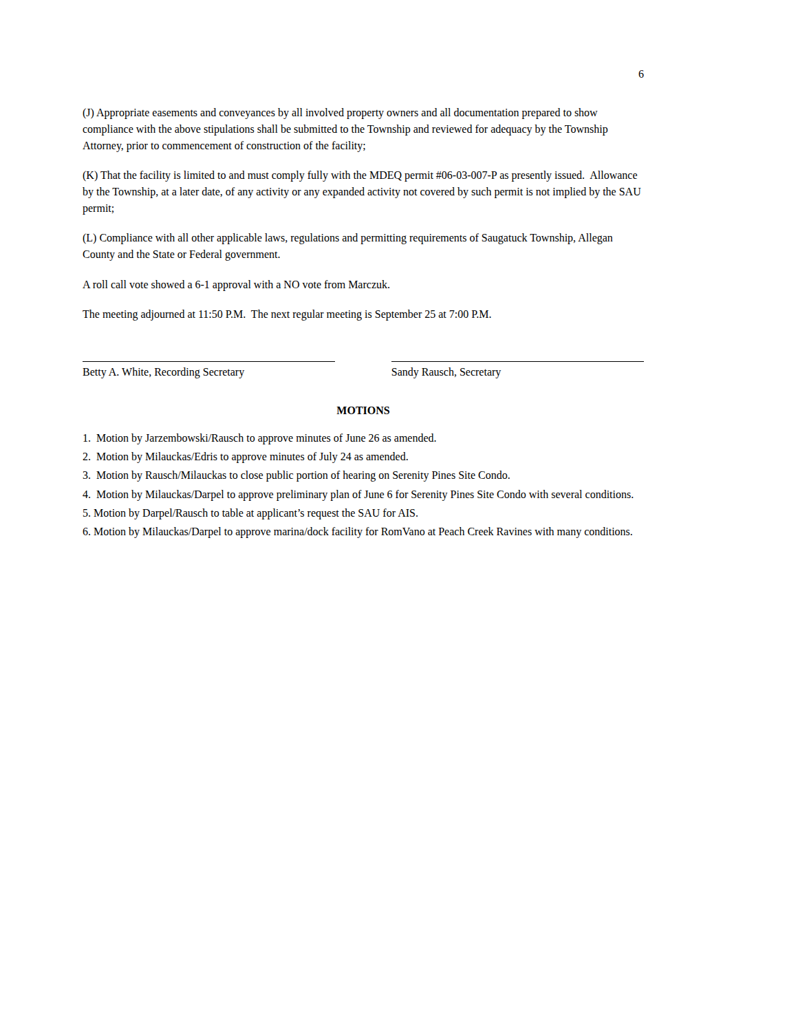6
(J) Appropriate easements and conveyances by all involved property owners and all documentation prepared to show compliance with the above stipulations shall be submitted to the Township and reviewed for adequacy by the Township Attorney, prior to commencement of construction of the facility;
(K) That the facility is limited to and must comply fully with the MDEQ permit #06-03-007-P as presently issued. Allowance by the Township, at a later date, of any activity or any expanded activity not covered by such permit is not implied by the SAU permit;
(L) Compliance with all other applicable laws, regulations and permitting requirements of Saugatuck Township, Allegan County and the State or Federal government.
A roll call vote showed a 6-1 approval with a NO vote from Marczuk.
The meeting adjourned at 11:50 P.M. The next regular meeting is September 25 at 7:00 P.M.
Betty A. White, Recording Secretary
Sandy Rausch, Secretary
MOTIONS
1. Motion by Jarzembowski/Rausch to approve minutes of June 26 as amended.
2. Motion by Milauckas/Edris to approve minutes of July 24 as amended.
3. Motion by Rausch/Milauckas to close public portion of hearing on Serenity Pines Site Condo.
4. Motion by Milauckas/Darpel to approve preliminary plan of June 6 for Serenity Pines Site Condo with several conditions.
5. Motion by Darpel/Rausch to table at applicant’s request the SAU for AIS.
6. Motion by Milauckas/Darpel to approve marina/dock facility for RomVano at Peach Creek Ravines with many conditions.